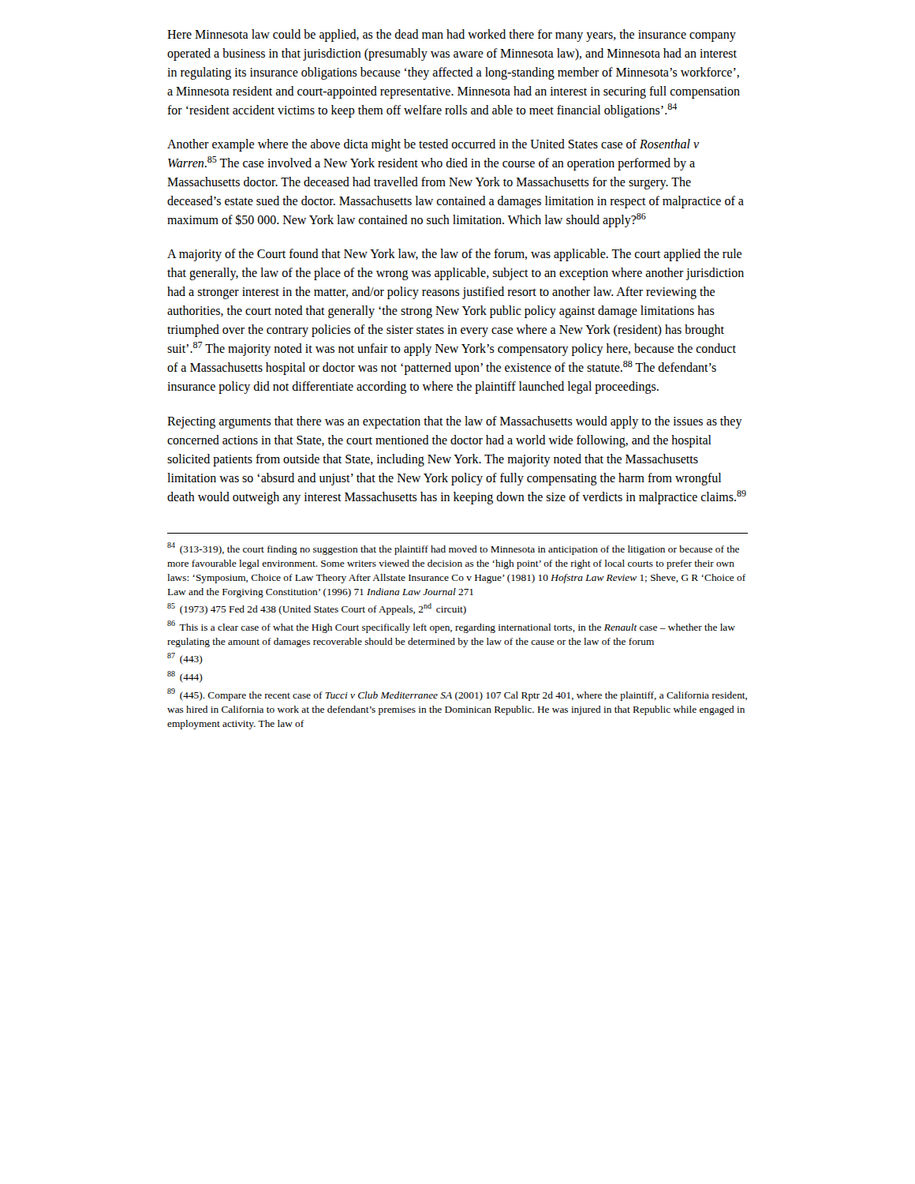Here Minnesota law could be applied, as the dead man had worked there for many years, the insurance company operated a business in that jurisdiction (presumably was aware of Minnesota law), and Minnesota had an interest in regulating its insurance obligations because ‘they affected a long-standing member of Minnesota’s workforce’, a Minnesota resident and court-appointed representative. Minnesota had an interest in securing full compensation for ‘resident accident victims to keep them off welfare rolls and able to meet financial obligations’.84
Another example where the above dicta might be tested occurred in the United States case of Rosenthal v Warren.85 The case involved a New York resident who died in the course of an operation performed by a Massachusetts doctor. The deceased had travelled from New York to Massachusetts for the surgery. The deceased’s estate sued the doctor. Massachusetts law contained a damages limitation in respect of malpractice of a maximum of $50 000. New York law contained no such limitation. Which law should apply?86
A majority of the Court found that New York law, the law of the forum, was applicable. The court applied the rule that generally, the law of the place of the wrong was applicable, subject to an exception where another jurisdiction had a stronger interest in the matter, and/or policy reasons justified resort to another law. After reviewing the authorities, the court noted that generally ‘the strong New York public policy against damage limitations has triumphed over the contrary policies of the sister states in every case where a New York (resident) has brought suit’.87 The majority noted it was not unfair to apply New York’s compensatory policy here, because the conduct of a Massachusetts hospital or doctor was not ‘patterned upon’ the existence of the statute.88 The defendant’s insurance policy did not differentiate according to where the plaintiff launched legal proceedings.
Rejecting arguments that there was an expectation that the law of Massachusetts would apply to the issues as they concerned actions in that State, the court mentioned the doctor had a world wide following, and the hospital solicited patients from outside that State, including New York. The majority noted that the Massachusetts limitation was so ‘absurd and unjust’ that the New York policy of fully compensating the harm from wrongful death would outweigh any interest Massachusetts has in keeping down the size of verdicts in malpractice claims.89
84 (313-319), the court finding no suggestion that the plaintiff had moved to Minnesota in anticipation of the litigation or because of the more favourable legal environment. Some writers viewed the decision as the ‘high point’ of the right of local courts to prefer their own laws: ‘Symposium, Choice of Law Theory After Allstate Insurance Co v Hague’ (1981) 10 Hofstra Law Review 1; Sheve, G R ‘Choice of Law and the Forgiving Constitution’ (1996) 71 Indiana Law Journal 271
85 (1973) 475 Fed 2d 438 (United States Court of Appeals, 2nd circuit)
86 This is a clear case of what the High Court specifically left open, regarding international torts, in the Renault case – whether the law regulating the amount of damages recoverable should be determined by the law of the cause or the law of the forum
87 (443)
88 (444)
89 (445). Compare the recent case of Tucci v Club Mediterranee SA (2001) 107 Cal Rptr 2d 401, where the plaintiff, a California resident, was hired in California to work at the defendant’s premises in the Dominican Republic. He was injured in that Republic while engaged in employment activity. The law of